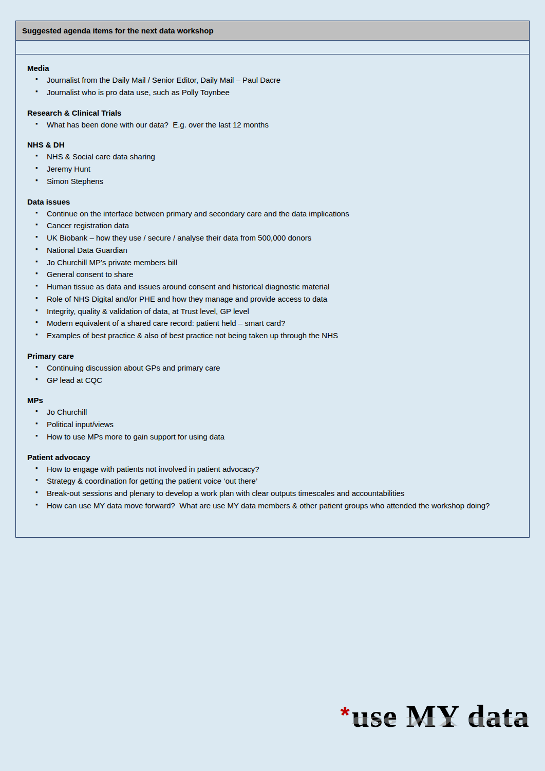Suggested agenda items for the next data workshop
Media
Journalist from the Daily Mail / Senior Editor, Daily Mail – Paul Dacre
Journalist who is pro data use, such as Polly Toynbee
Research & Clinical Trials
What has been done with our data? E.g. over the last 12 months
NHS & DH
NHS & Social care data sharing
Jeremy Hunt
Simon Stephens
Data issues
Continue on the interface between primary and secondary care and the data implications
Cancer registration data
UK Biobank – how they use / secure / analyse their data from 500,000 donors
National Data Guardian
Jo Churchill MP’s private members bill
General consent to share
Human tissue as data and issues around consent and historical diagnostic material
Role of NHS Digital and/or PHE and how they manage and provide access to data
Integrity, quality & validation of data, at Trust level, GP level
Modern equivalent of a shared care record: patient held – smart card?
Examples of best practice & also of best practice not being taken up through the NHS
Primary care
Continuing discussion about GPs and primary care
GP lead at CQC
MPs
Jo Churchill
Political input/views
How to use MPs more to gain support for using data
Patient advocacy
How to engage with patients not involved in patient advocacy?
Strategy & coordination for getting the patient voice ‘out there’
Break-out sessions and plenary to develop a work plan with clear outputs timescales and accountabilities
How can use MY data move forward? What are use MY data members & other patient groups who attended the workshop doing?
* use MY data use MY data